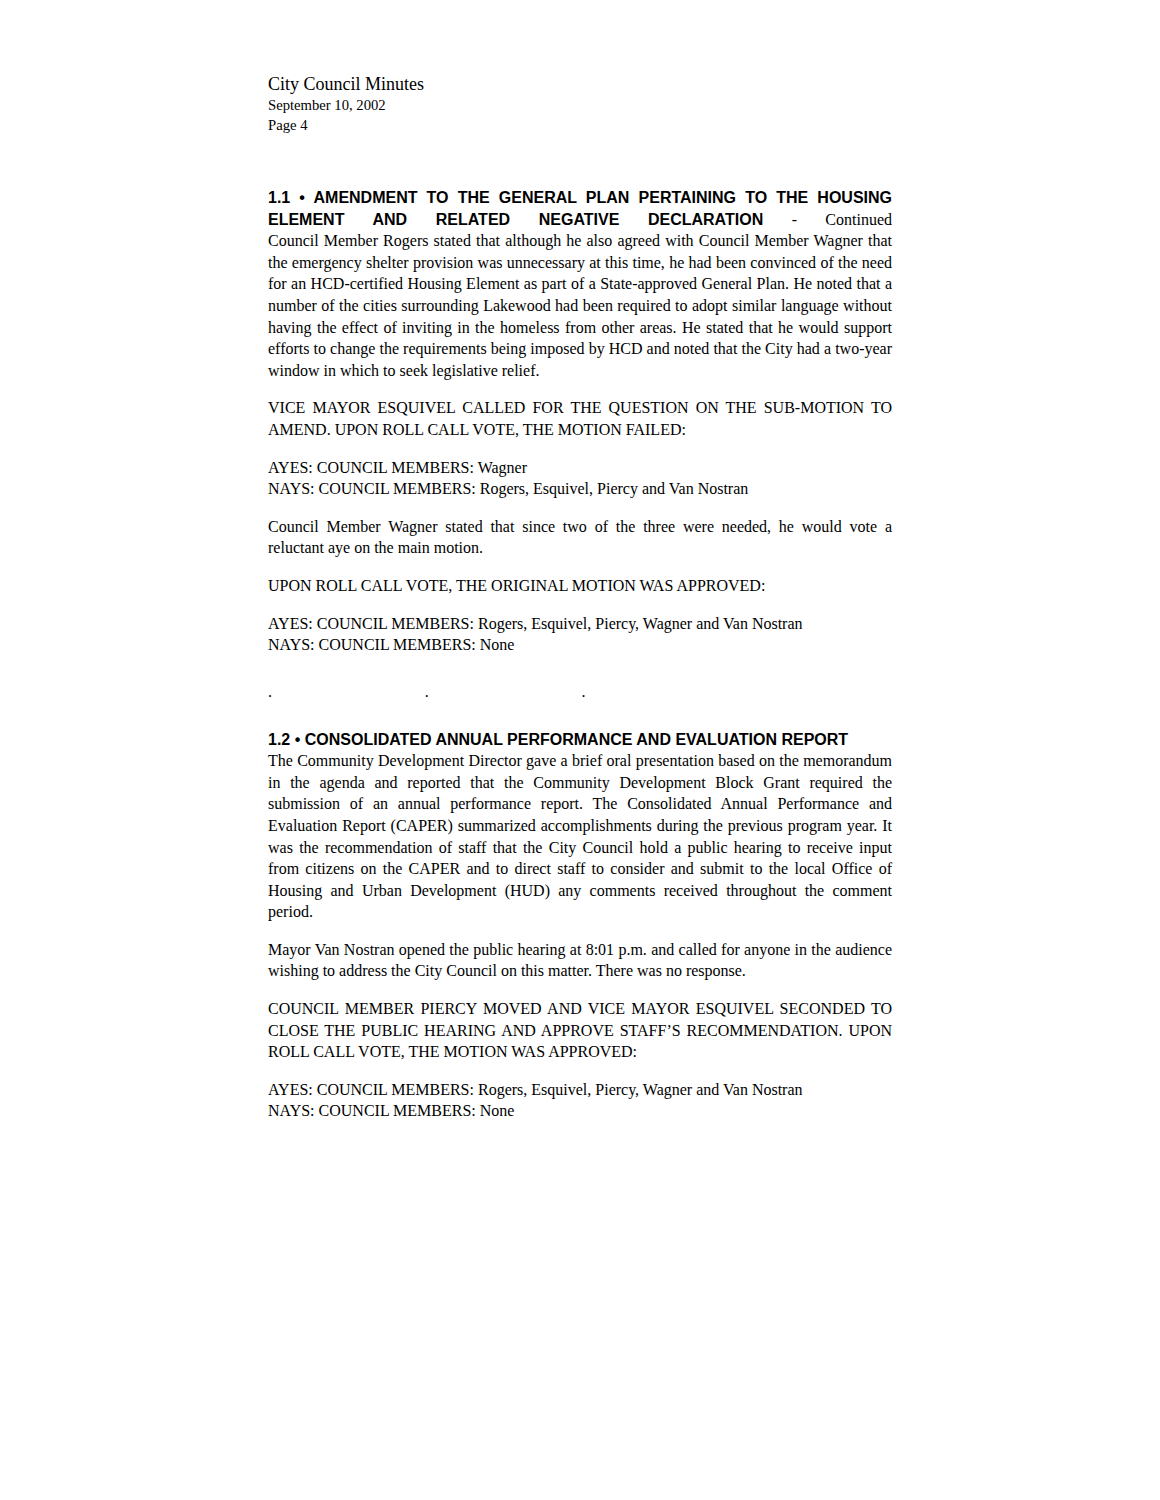City Council Minutes
September 10, 2002
Page 4
1.1 • AMENDMENT TO THE GENERAL PLAN PERTAINING TO THE HOUSING ELEMENT AND RELATED NEGATIVE DECLARATION - Continued
Council Member Rogers stated that although he also agreed with Council Member Wagner that the emergency shelter provision was unnecessary at this time, he had been convinced of the need for an HCD-certified Housing Element as part of a State-approved General Plan. He noted that a number of the cities surrounding Lakewood had been required to adopt similar language without having the effect of inviting in the homeless from other areas. He stated that he would support efforts to change the requirements being imposed by HCD and noted that the City had a two-year window in which to seek legislative relief.
VICE MAYOR ESQUIVEL CALLED FOR THE QUESTION ON THE SUB-MOTION TO AMEND. UPON ROLL CALL VOTE, THE MOTION FAILED:
AYES: COUNCIL MEMBERS: Wagner
NAYS: COUNCIL MEMBERS: Rogers, Esquivel, Piercy and Van Nostran
Council Member Wagner stated that since two of the three were needed, he would vote a reluctant aye on the main motion.
UPON ROLL CALL VOTE, THE ORIGINAL MOTION WAS APPROVED:
AYES: COUNCIL MEMBERS: Rogers, Esquivel, Piercy, Wagner and Van Nostran
NAYS: COUNCIL MEMBERS: None
. . .
1.2 • CONSOLIDATED ANNUAL PERFORMANCE AND EVALUATION REPORT
The Community Development Director gave a brief oral presentation based on the memorandum in the agenda and reported that the Community Development Block Grant required the submission of an annual performance report. The Consolidated Annual Performance and Evaluation Report (CAPER) summarized accomplishments during the previous program year. It was the recommendation of staff that the City Council hold a public hearing to receive input from citizens on the CAPER and to direct staff to consider and submit to the local Office of Housing and Urban Development (HUD) any comments received throughout the comment period.
Mayor Van Nostran opened the public hearing at 8:01 p.m. and called for anyone in the audience wishing to address the City Council on this matter. There was no response.
COUNCIL MEMBER PIERCY MOVED AND VICE MAYOR ESQUIVEL SECONDED TO CLOSE THE PUBLIC HEARING AND APPROVE STAFF’S RECOMMENDATION. UPON ROLL CALL VOTE, THE MOTION WAS APPROVED:
AYES: COUNCIL MEMBERS: Rogers, Esquivel, Piercy, Wagner and Van Nostran
NAYS: COUNCIL MEMBERS: None